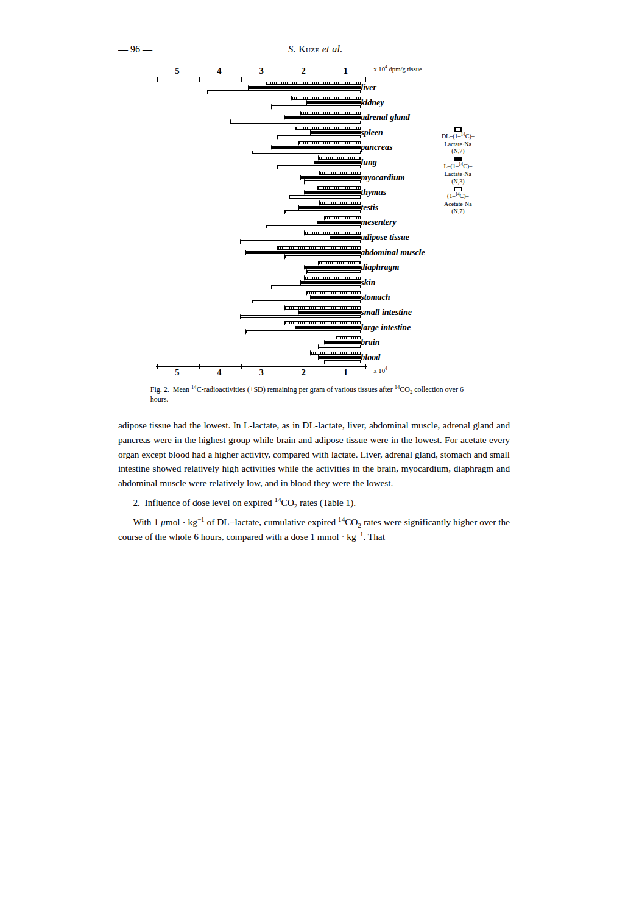— 96 —
S. Kuze et al.
54321 x 104 dpm/g.tissue
| | liver | |
| | kidney | |
| | adrenal gland | |
| | spleen | DL–(1– 14 C)– |
| | pancreas | Lactate·Na (N,7) |
| | lung | L–(1– 14 C)– |
| | myocardium | Lactate·Na (N,3) |
| | thymus | (1– 14 C)– |
| | testis | Acetate·Na (N,7) |
| | mesentery | |
| | adipose tissue | |
| | abdominal muscle | |
| | diaphragm | |
| | skin | |
| | stomach | |
| | small intestine | |
| | large intestine | |
| | brain | |
| | blood | |
54321 x 104
Fig. 2. Mean 14C-radioactivities (+SD) remaining per gram of various tissues after 14CO2 collection over 6 hours.
adipose tissue had the lowest. In L-lactate, as in DL-lactate, liver, abdominal muscle, adrenal gland and pancreas were in the highest group while brain and adipose tissue were in the lowest. For acetate every organ except blood had a higher activity, compared with lactate. Liver, adrenal gland, stomach and small intestine showed relatively high activities while the activities in the brain, myocardium, diaphragm and abdominal muscle were relatively low, and in blood they were the lowest.
2. Influence of dose level on expired 14CO2 rates (Table 1).
With 1 μmol · kg−1 of DL−lactate, cumulative expired 14CO2 rates were significantly higher over the course of the whole 6 hours, compared with a dose 1 mmol · kg−1. That